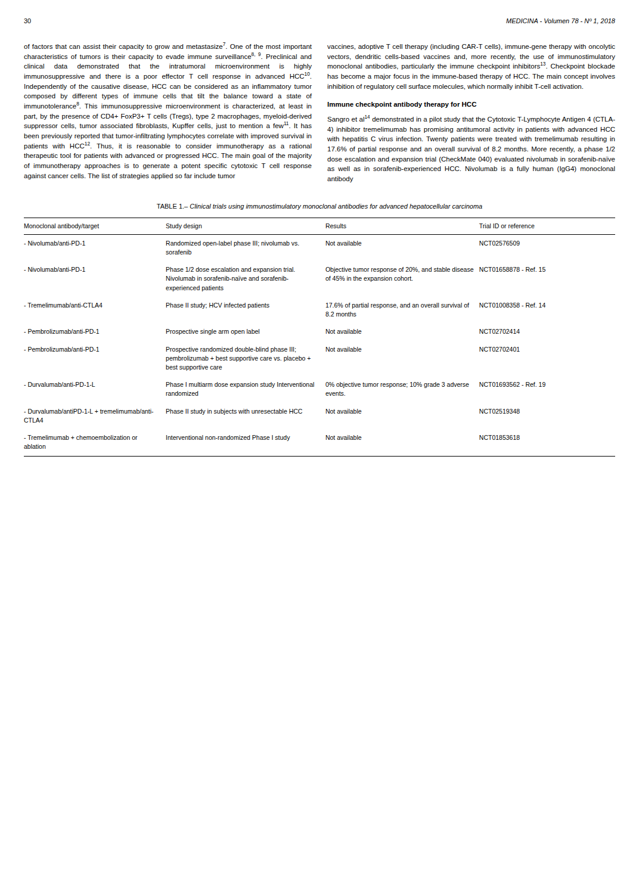30
MEDICINA - Volumen 78 - Nº 1, 2018
of factors that can assist their capacity to grow and metastasize7. One of the most important characteristics of tumors is their capacity to evade immune surveillance8, 9. Preclinical and clinical data demonstrated that the intratumoral microenvironment is highly immunosuppressive and there is a poor effector T cell response in advanced HCC10. Independently of the causative disease, HCC can be considered as an inflammatory tumor composed by different types of immune cells that tilt the balance toward a state of immunotolerance8. This immunosuppressive microenvironment is characterized, at least in part, by the presence of CD4+ FoxP3+ T cells (Tregs), type 2 macrophages, myeloid-derived suppressor cells, tumor associated fibroblasts, Kupffer cells, just to mention a few11. It has been previously reported that tumor-infiltrating lymphocytes correlate with improved survival in patients with HCC12. Thus, it is reasonable to consider immunotherapy as a rational therapeutic tool for patients with advanced or progressed HCC. The main goal of the majority of immunotherapy approaches is to generate a potent specific cytotoxic T cell response against cancer cells. The list of strategies applied so far include tumor
vaccines, adoptive T cell therapy (including CAR-T cells), immune-gene therapy with oncolytic vectors, dendritic cells-based vaccines and, more recently, the use of immunostimulatory monoclonal antibodies, particularly the immune checkpoint inhibitors13. Checkpoint blockade has become a major focus in the immune-based therapy of HCC. The main concept involves inhibition of regulatory cell surface molecules, which normally inhibit T-cell activation.
Immune checkpoint antibody therapy for HCC
Sangro et al14 demonstrated in a pilot study that the Cytotoxic T-Lymphocyte Antigen 4 (CTLA-4) inhibitor tremelimumab has promising antitumoral activity in patients with advanced HCC with hepatitis C virus infection. Twenty patients were treated with tremelimumab resulting in 17.6% of partial response and an overall survival of 8.2 months. More recently, a phase 1/2 dose escalation and expansion trial (CheckMate 040) evaluated nivolumab in sorafenib-naïve as well as in sorafenib-experienced HCC. Nivolumab is a fully human (IgG4) monoclonal antibody
TABLE 1.– Clinical trials using immunostimulatory monoclonal antibodies for advanced hepatocellular carcinoma
| Monoclonal antibody/target | Study design | Results | Trial ID or reference |
| --- | --- | --- | --- |
| - Nivolumab/anti-PD-1 | Randomized open-label phase III; nivolumab vs. sorafenib | Not available | NCT02576509 |
| - Nivolumab/anti-PD-1 | Phase 1/2 dose escalation and expansion trial. Nivolumab in sorafenib-naïve and sorafenib-experienced patients | Objective tumor response of 20%, and stable disease of 45% in the expansion cohort. | NCT01658878 - Ref. 15 |
| - Tremelimumab/anti-CTLA4 | Phase II study; HCV infected patients | 17.6% of partial response, and an overall survival of 8.2 months | NCT01008358 - Ref. 14 |
| - Pembrolizumab/anti-PD-1 | Prospective single arm open label | Not available | NCT02702414 |
| - Pembrolizumab/anti-PD-1 | Prospective randomized double-blind phase III; pembrolizumab + best supportive care vs. placebo + best supportive care | Not available | NCT02702401 |
| - Durvalumab/anti-PD-1-L | Phase I multiarm dose expansion study Interventional randomized | 0% objective tumor response; 10% grade 3 adverse events. | NCT01693562 - Ref. 19 |
| - Durvalumab/antiPD-1-L + tremelimumab/anti-CTLA4 | Phase II study in subjects with unresectable HCC | Not available | NCT02519348 |
| - Tremelimumab + chemoembolization or ablation | Interventional non-randomized Phase I study | Not available | NCT01853618 |